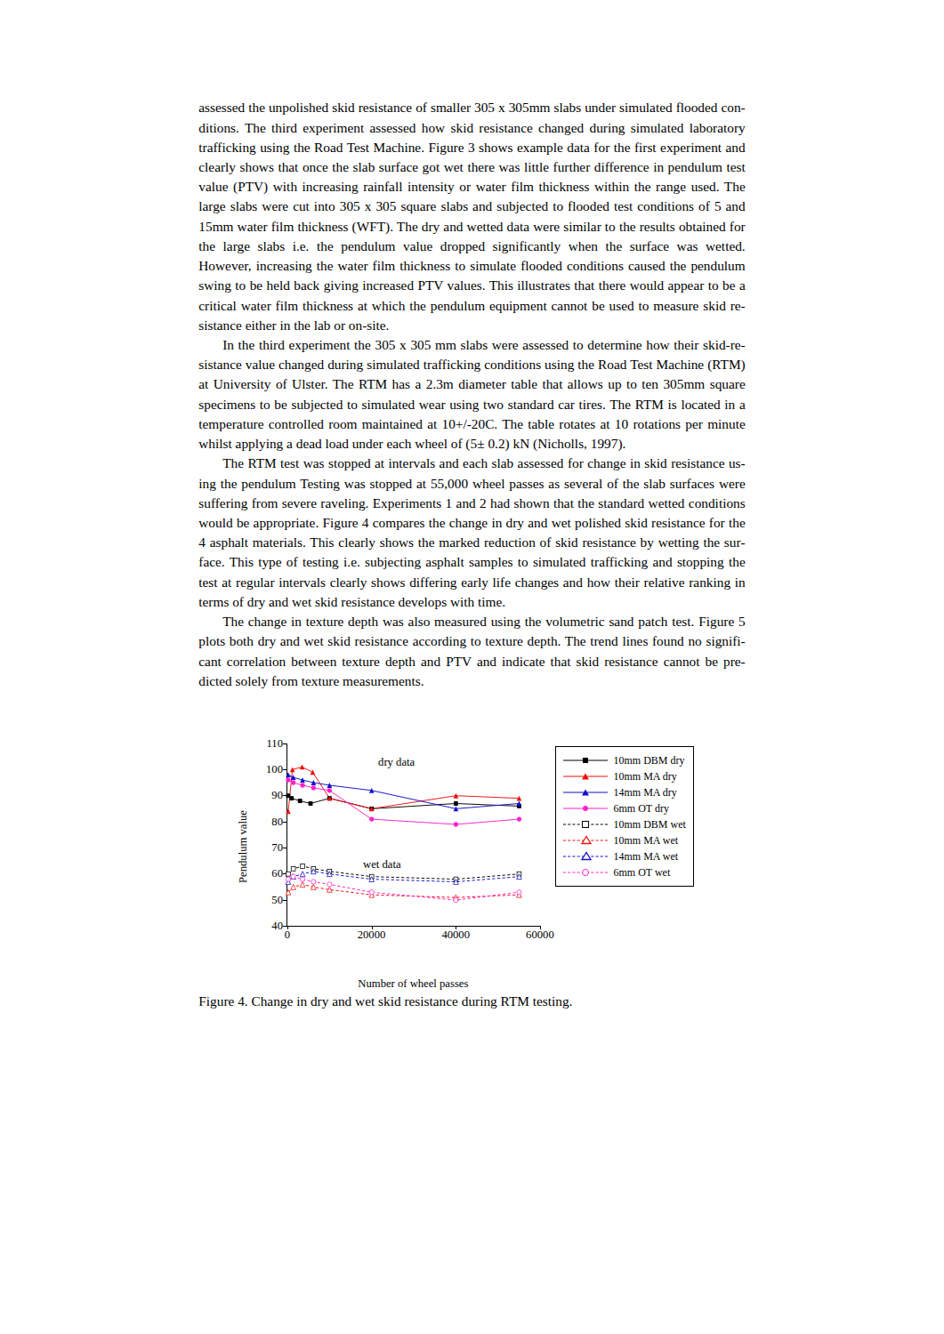assessed the unpolished skid resistance of smaller 305 x 305mm slabs under simulated flooded conditions. The third experiment assessed how skid resistance changed during simulated laboratory trafficking using the Road Test Machine. Figure 3 shows example data for the first experiment and clearly shows that once the slab surface got wet there was little further difference in pendulum test value (PTV) with increasing rainfall intensity or water film thickness within the range used. The large slabs were cut into 305 x 305 square slabs and subjected to flooded test conditions of 5 and 15mm water film thickness (WFT). The dry and wetted data were similar to the results obtained for the large slabs i.e. the pendulum value dropped significantly when the surface was wetted. However, increasing the water film thickness to simulate flooded conditions caused the pendulum swing to be held back giving increased PTV values. This illustrates that there would appear to be a critical water film thickness at which the pendulum equipment cannot be used to measure skid resistance either in the lab or on-site.
In the third experiment the 305 x 305 mm slabs were assessed to determine how their skid-resistance value changed during simulated trafficking conditions using the Road Test Machine (RTM) at University of Ulster. The RTM has a 2.3m diameter table that allows up to ten 305mm square specimens to be subjected to simulated wear using two standard car tires. The RTM is located in a temperature controlled room maintained at 10+/-20C. The table rotates at 10 rotations per minute whilst applying a dead load under each wheel of (5± 0.2) kN (Nicholls, 1997).
The RTM test was stopped at intervals and each slab assessed for change in skid resistance using the pendulum Testing was stopped at 55,000 wheel passes as several of the slab surfaces were suffering from severe raveling. Experiments 1 and 2 had shown that the standard wetted conditions would be appropriate. Figure 4 compares the change in dry and wet polished skid resistance for the 4 asphalt materials. This clearly shows the marked reduction of skid resistance by wetting the surface. This type of testing i.e. subjecting asphalt samples to simulated trafficking and stopping the test at regular intervals clearly shows differing early life changes and how their relative ranking in terms of dry and wet skid resistance develops with time.
The change in texture depth was also measured using the volumetric sand patch test. Figure 5 plots both dry and wet skid resistance according to texture depth. The trend lines found no significant correlation between texture depth and PTV and indicate that skid resistance cannot be predicted solely from texture measurements.
Pendulum value
110
100
90
80
70
60
50
40
0
20000
40000
60000
dry data
wet data
Number of wheel passes
10mm DBM dry
10mm MA dry
14mm MA dry
6mm OT dry
10mm DBM wet
10mm MA wet
14mm MA wet
6mm OT wet
Figure 4. Change in dry and wet skid resistance during RTM testing.